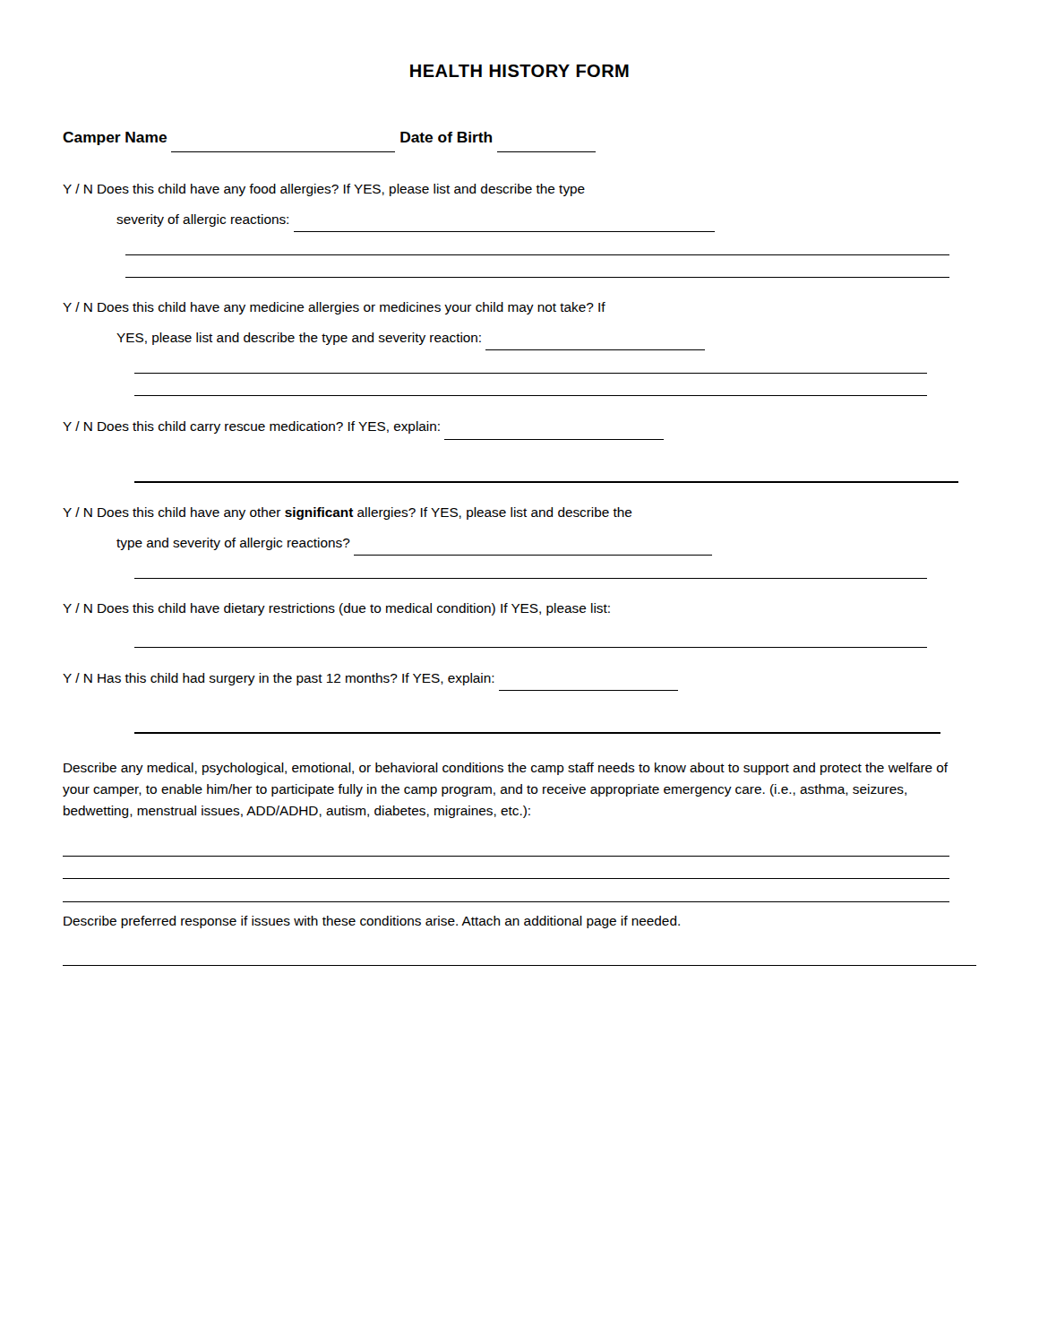HEALTH HISTORY FORM
Camper Name Date of Birth
Y / N Does this child have any food allergies? If YES, please list and describe the type
severity of allergic reactions:
Y / N Does this child have any medicine allergies or medicines your child may not take? If
YES, please list and describe the type and severity reaction:
Y / N Does this child carry rescue medication? If YES, explain:
Y / N Does this child have any other significant allergies? If YES, please list and describe the
type and severity of allergic reactions?
Y / N Does this child have dietary restrictions (due to medical condition) If YES, please list:
Y / N Has this child had surgery in the past 12 months? If YES, explain:
Describe any medical, psychological, emotional, or behavioral conditions the camp staff needs to know about to support and protect the welfare of your camper, to enable him/her to participate fully in the camp program, and to receive appropriate emergency care. (i.e., asthma, seizures, bedwetting, menstrual issues, ADD/ADHD, autism, diabetes, migraines, etc.):
Describe preferred response if issues with these conditions arise. Attach an additional page if needed.